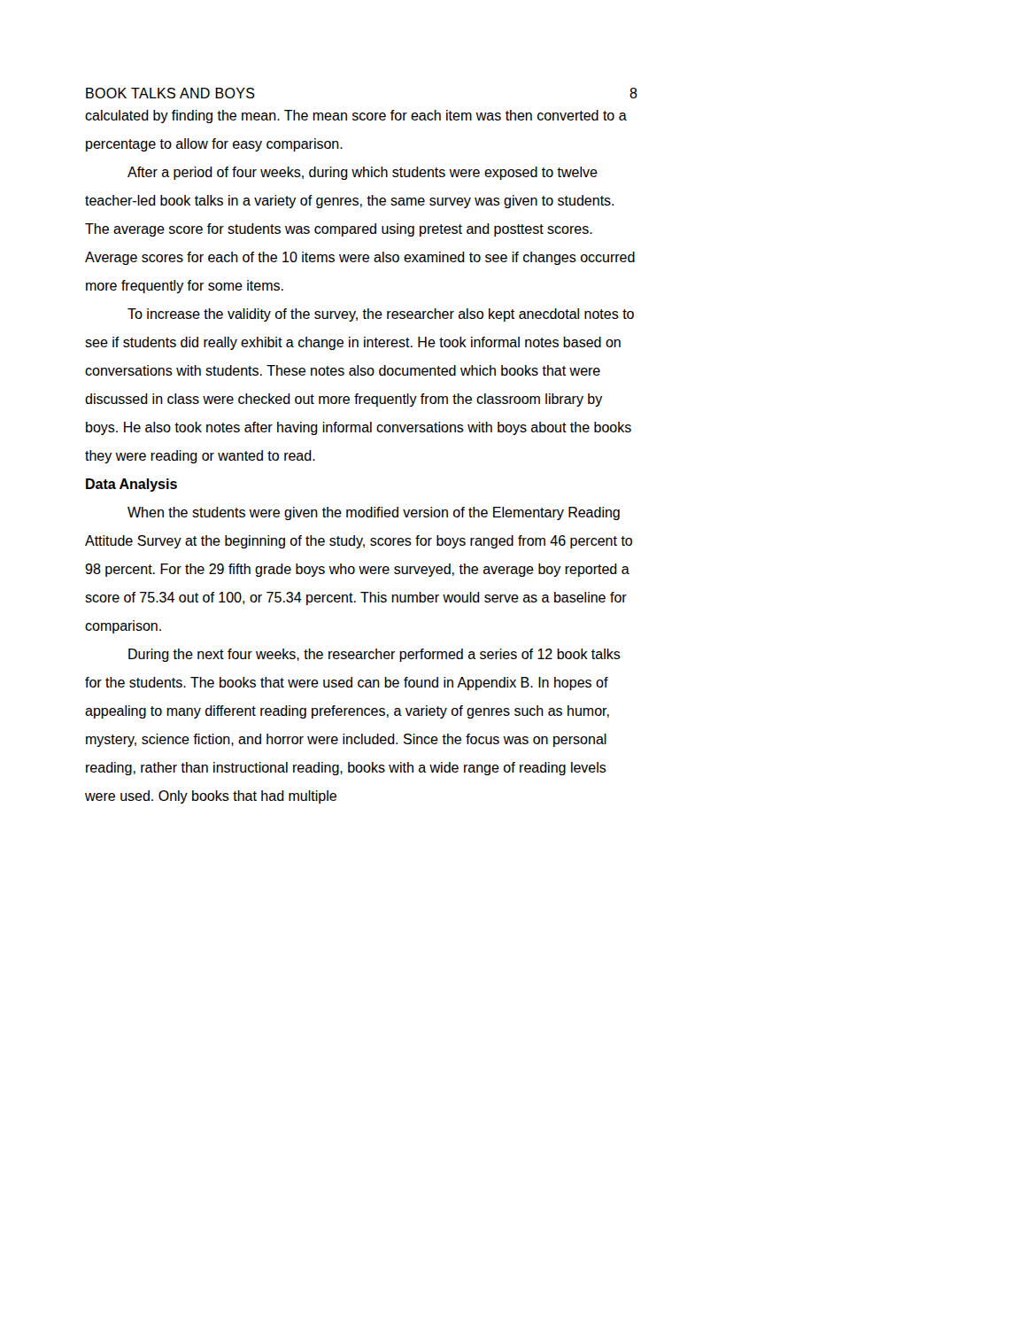Book Talks and Boys 8
calculated by finding the mean. The mean score for each item was then converted to a percentage to allow for easy comparison.
After a period of four weeks, during which students were exposed to twelve teacher-led book talks in a variety of genres, the same survey was given to students. The average score for students was compared using pretest and posttest scores. Average scores for each of the 10 items were also examined to see if changes occurred more frequently for some items.
To increase the validity of the survey, the researcher also kept anecdotal notes to see if students did really exhibit a change in interest. He took informal notes based on conversations with students. These notes also documented which books that were discussed in class were checked out more frequently from the classroom library by boys. He also took notes after having informal conversations with boys about the books they were reading or wanted to read.
Data Analysis
When the students were given the modified version of the Elementary Reading Attitude Survey at the beginning of the study, scores for boys ranged from 46 percent to 98 percent. For the 29 fifth grade boys who were surveyed, the average boy reported a score of 75.34 out of 100, or 75.34 percent. This number would serve as a baseline for comparison.
During the next four weeks, the researcher performed a series of 12 book talks for the students. The books that were used can be found in Appendix B. In hopes of appealing to many different reading preferences, a variety of genres such as humor, mystery, science fiction, and horror were included. Since the focus was on personal reading, rather than instructional reading, books with a wide range of reading levels were used. Only books that had multiple